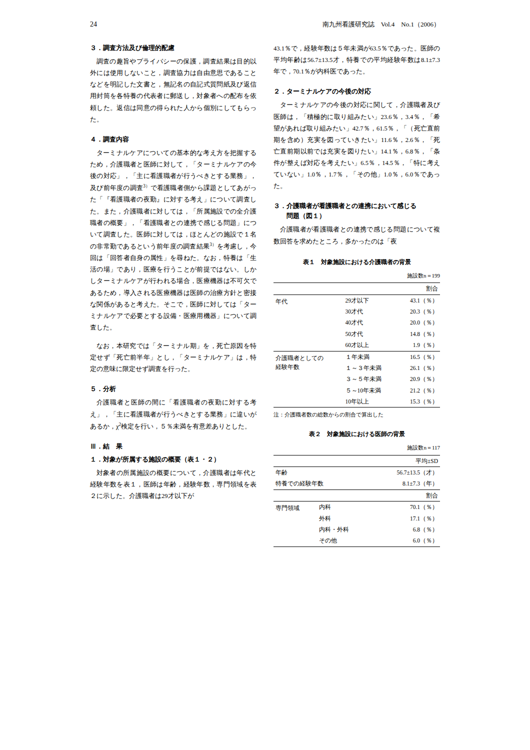24
南九州看護研究誌　Vol.4　No.1（2006）
３．調査方法及び倫理的配慮
調査の趣旨やプライバシーの保護，調査結果は目的以外には使用しないこと，調査協力は自由意思であることなどを明記した文書と，無記名の自記式質問紙及び返信用封筒を各特養の代表者に郵送し，対象者への配布を依頼した。返信は同意の得られた人から個別にしてもらった。
４．調査内容
ターミナルケアについての基本的な考え方を把握するため，介護職者と医師に対して，「ターミナルケアの今後の対応」，「主に看護職者が行うべきとする業務」，及び前年度の調査3）で看護職者側から課題としてあがった「『看護職者の夜勤』に対する考え」について調査した。また，介護職者に対しては，「所属施設での全介護職者の概要」，「看護職者との連携で感じる問題」について調査した。医師に対しては，ほとんどの施設で１名の非常勤であるという前年度の調査結果3）を考慮し，今回は「回答者自身の属性」を尋ねた。なお，特養は「生活の場」であり，医療を行うことが前提ではない。しかしターミナルケアが行われる場合，医療機器は不可欠であるため，導入される医療機器は医師の治療方針と密接な関係があると考えた。そこで，医師に対しては「ターミナルケアで必要とする設備・医療用機器」について調査した。
なお，本研究では「ターミナル期」を，死亡原因を特定せず「死亡前半年」とし，「ターミナルケア」は，特定の意味に限定せず調査を行った。
５．分析
介護職者と医師の間に「看護職者の夜勤に対する考え」，「主に看護職者が行うべきとする業務」に違いがあるか，χ2検定を行い，５％未満を有意差ありとした。
Ⅲ．結　果
１．対象が所属する施設の概要（表１・２）
対象者の所属施設の概要について，介護職者は年代と経験年数を表１，医師は年齢，経験年数，専門領域を表２に示した。介護職者は29才以下が
43.1％で，経験年数は５年未満が63.5％であった。医師の平均年齢は56.7±13.5才，特養での平均経験年数は8.1±7.3年で，70.1％が内科医であった。
２．ターミナルケアの今後の対応
ターミナルケアの今後の対応に関して，介護職者及び医師は，「積極的に取り組みたい」23.6％，3.4％，「希望があれば取り組みたい」42.7％，61.5％，「（死亡直前期を含め）充実を図っていきたい」11.6％，2.6％，「死亡直前期以前では充実を図りたい」14.1％，6.8％，「条件が整えば対応を考えたい」6.5％，14.5％，「特に考えていない」1.0％，1.7％，「その他」1.0％，6.0％であった。
３．介護職者が看護職者との連携において感じる
　　問題（図１）
介護職者が看護職者との連携で感じる問題について複数回答を求めたところ，多かったのは「夜
表１　対象施設における介護職者の背景
施設数n＝199
| | | 割合 |
| 年代 | 29才以下 | 43.1（％） |
| 30才代 | 20.3（％） |
| 40才代 | 20.0（％） |
| 50才代 | 14.8（％） |
| 60才以上 | 1.9（％） |
| 介護職者としての 経験年数 | １年未満 | 16.5（％） |
| １～３年未満 | 26.1（％） |
| ３～５年未満 | 20.9（％） |
| ５～10年未満 | 21.2（％） |
| 10年以上 | 15.3（％） |
注：介護職者数の総数からの割合で算出した
表２　対象施設における医師の背景
施設数n＝117
| | | 平均±SD |
| 年齢 | 56.7±13.5（才） |
| 特養での経験年数 | 8.1±7.3（年） |
| | | 割合 |
| 専門領域 | 内科 | 70.1（％） |
| 外科 | 17.1（％） |
| 内科・外科 | 6.8（％） |
| その他 | 6.0（％） |